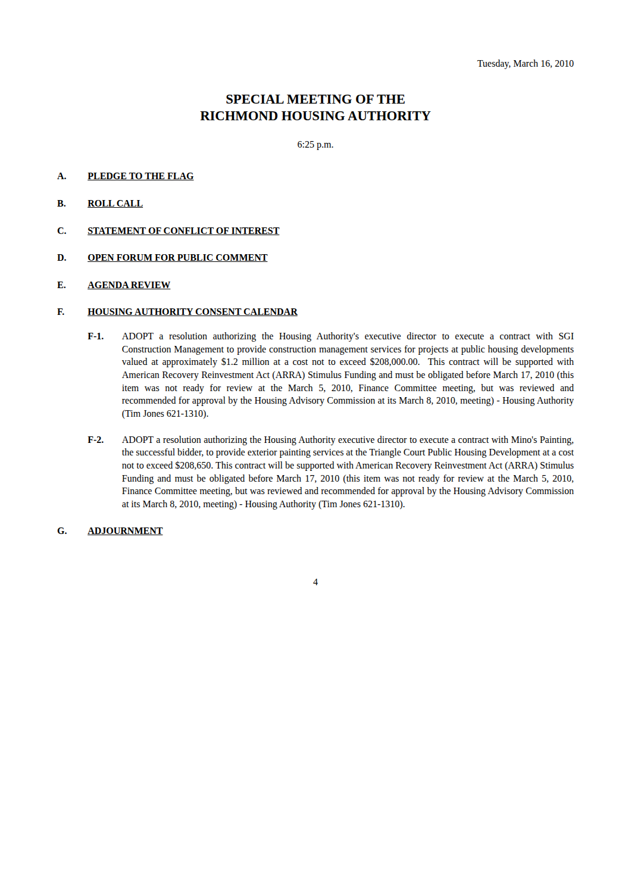Tuesday, March 16, 2010
SPECIAL MEETING OF THE
RICHMOND HOUSING AUTHORITY
6:25 p.m.
A. PLEDGE TO THE FLAG
B. ROLL CALL
C. STATEMENT OF CONFLICT OF INTEREST
D. OPEN FORUM FOR PUBLIC COMMENT
E. AGENDA REVIEW
F. HOUSING AUTHORITY CONSENT CALENDAR
F-1. ADOPT a resolution authorizing the Housing Authority's executive director to execute a contract with SGI Construction Management to provide construction management services for projects at public housing developments valued at approximately $1.2 million at a cost not to exceed $208,000.00. This contract will be supported with American Recovery Reinvestment Act (ARRA) Stimulus Funding and must be obligated before March 17, 2010 (this item was not ready for review at the March 5, 2010, Finance Committee meeting, but was reviewed and recommended for approval by the Housing Advisory Commission at its March 8, 2010, meeting) - Housing Authority (Tim Jones 621-1310).
F-2. ADOPT a resolution authorizing the Housing Authority executive director to execute a contract with Mino's Painting, the successful bidder, to provide exterior painting services at the Triangle Court Public Housing Development at a cost not to exceed $208,650. This contract will be supported with American Recovery Reinvestment Act (ARRA) Stimulus Funding and must be obligated before March 17, 2010 (this item was not ready for review at the March 5, 2010, Finance Committee meeting, but was reviewed and recommended for approval by the Housing Advisory Commission at its March 8, 2010, meeting) - Housing Authority (Tim Jones 621-1310).
G. ADJOURNMENT
4